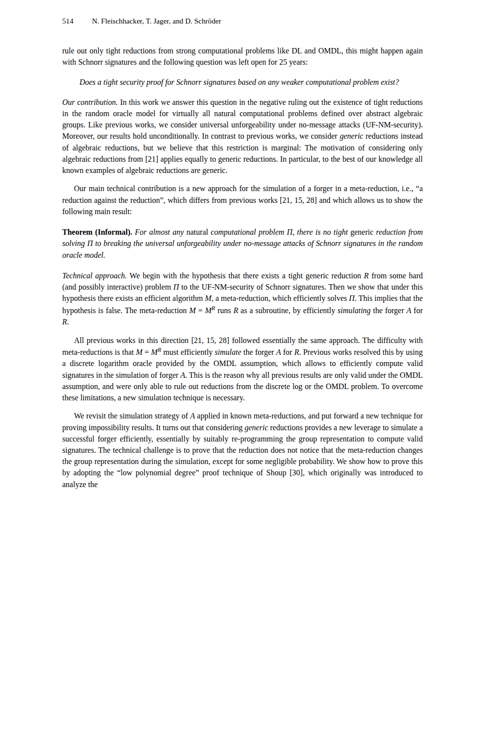514 N. Fleischhacker, T. Jager, and D. Schröder
rule out only tight reductions from strong computational problems like DL and OMDL, this might happen again with Schnorr signatures and the following question was left open for 25 years:
Does a tight security proof for Schnorr signatures based on any weaker computational problem exist?
Our contribution. In this work we answer this question in the negative ruling out the existence of tight reductions in the random oracle model for virtually all natural computational problems defined over abstract algebraic groups. Like previous works, we consider universal unforgeability under no-message attacks (UF-NM-security). Moreover, our results hold unconditionally. In contrast to previous works, we consider generic reductions instead of algebraic reductions, but we believe that this restriction is marginal: The motivation of considering only algebraic reductions from [21] applies equally to generic reductions. In particular, to the best of our knowledge all known examples of algebraic reductions are generic.
Our main technical contribution is a new approach for the simulation of a forger in a meta-reduction, i.e., “a reduction against the reduction”, which differs from previous works [21, 15, 28] and which allows us to show the following main result:
Theorem (Informal). For almost any natural computational problem Π, there is no tight generic reduction from solving Π to breaking the universal unforgeability under no-message attacks of Schnorr signatures in the random oracle model.
Technical approach. We begin with the hypothesis that there exists a tight generic reduction R from some hard (and possibly interactive) problem Π to the UF-NM-security of Schnorr signatures. Then we show that under this hypothesis there exists an efficient algorithm M, a meta-reduction, which efficiently solves Π. This implies that the hypothesis is false. The meta-reduction M = MR runs R as a subroutine, by efficiently simulating the forger A for R.
All previous works in this direction [21, 15, 28] followed essentially the same approach. The difficulty with meta-reductions is that M = MR must efficiently simulate the forger A for R. Previous works resolved this by using a discrete logarithm oracle provided by the OMDL assumption, which allows to efficiently compute valid signatures in the simulation of forger A. This is the reason why all previous results are only valid under the OMDL assumption, and were only able to rule out reductions from the discrete log or the OMDL problem. To overcome these limitations, a new simulation technique is necessary.
We revisit the simulation strategy of A applied in known meta-reductions, and put forward a new technique for proving impossibility results. It turns out that considering generic reductions provides a new leverage to simulate a successful forger efficiently, essentially by suitably re-programming the group representation to compute valid signatures. The technical challenge is to prove that the reduction does not notice that the meta-reduction changes the group representation during the simulation, except for some negligible probability. We show how to prove this by adopting the “low polynomial degree” proof technique of Shoup [30], which originally was introduced to analyze the